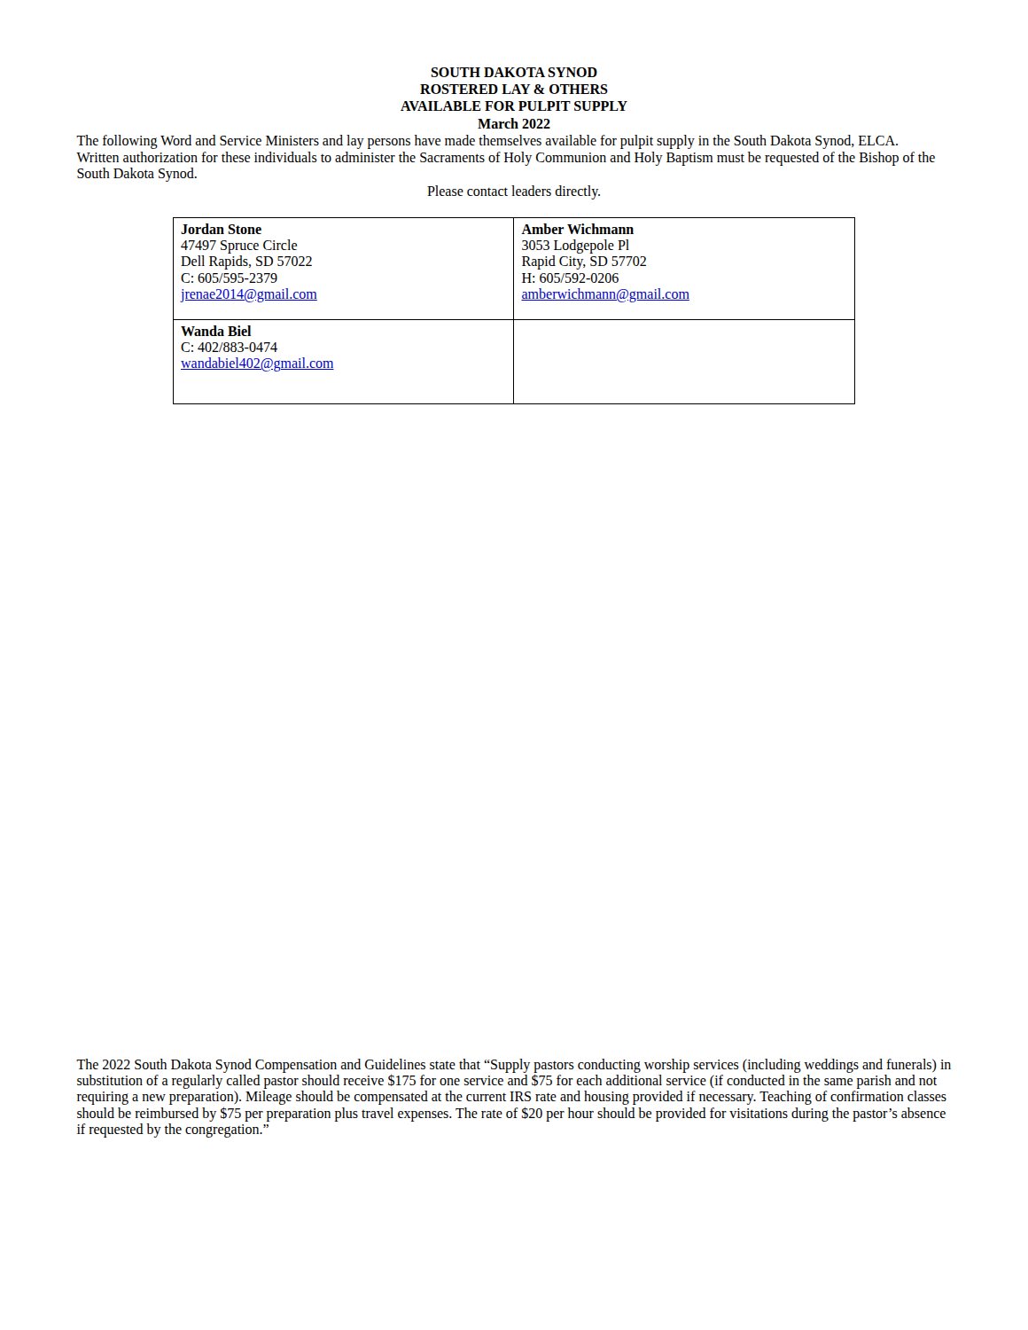SOUTH DAKOTA SYNOD
ROSTERED LAY & OTHERS
AVAILABLE FOR PULPIT SUPPLY
March 2022
The following Word and Service Ministers and lay persons have made themselves available for pulpit supply in the South Dakota Synod, ELCA.
Written authorization for these individuals to administer the Sacraments of Holy Communion and Holy Baptism must be requested of the Bishop of the South Dakota Synod.
Please contact leaders directly.
| Jordan Stone 47497 Spruce Circle Dell Rapids, SD 57022 C: 605/595-2379 jrenae2014@gmail.com | Amber Wichmann 3053 Lodgepole Pl Rapid City, SD 57702 H: 605/592-0206 amberwichmann@gmail.com |
| Wanda Biel C: 402/883-0474 wandabiel402@gmail.com | |
The 2022 South Dakota Synod Compensation and Guidelines state that “Supply pastors conducting worship services (including weddings and funerals) in substitution of a regularly called pastor should receive $175 for one service and $75 for each additional service (if conducted in the same parish and not requiring a new preparation). Mileage should be compensated at the current IRS rate and housing provided if necessary. Teaching of confirmation classes should be reimbursed by $75 per preparation plus travel expenses. The rate of $20 per hour should be provided for visitations during the pastor’s absence if requested by the congregation.”